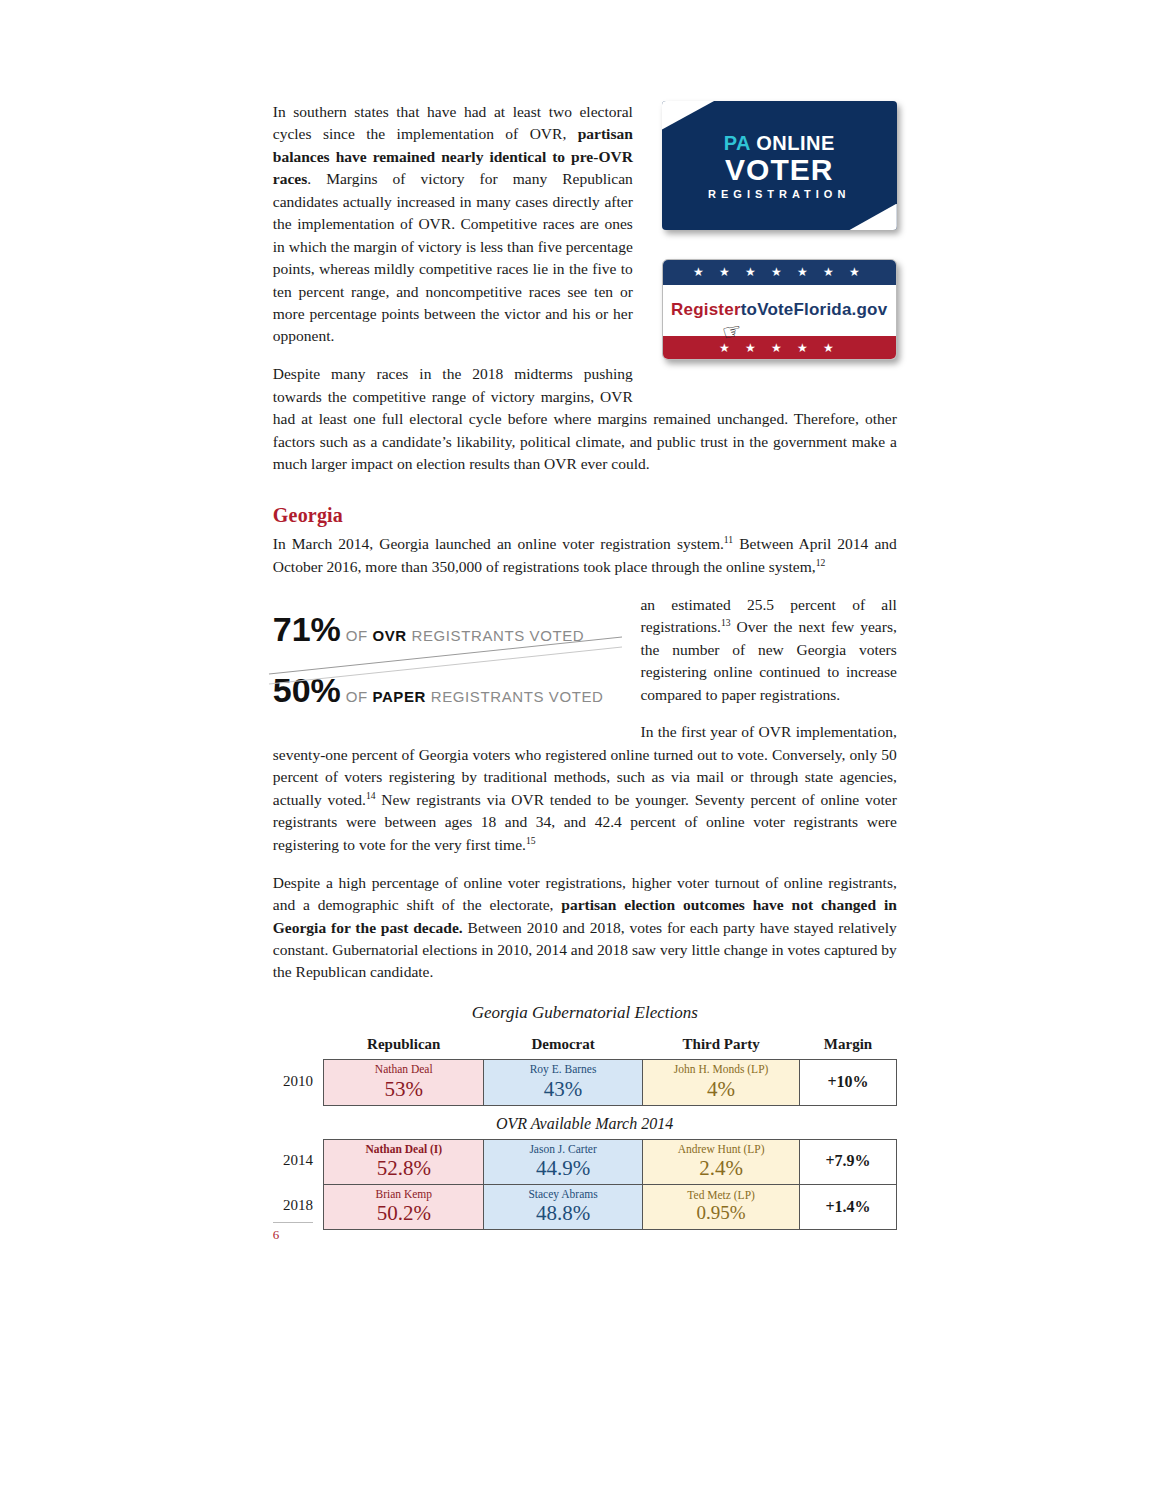PA ONLINE
VOTER
REGISTRATION
★ ★ ★ ★ ★ ★ ★
RegistertoVoteFlorida.gov ☞
★ ★ ★ ★ ★
In southern states that have had at least two electoral cycles since the implementation of OVR, partisan balances have remained nearly identical to pre-OVR races. Margins of victory for many Republican candidates actually increased in many cases directly after the implementation of OVR. Competitive races are ones in which the margin of victory is less than five percentage points, whereas mildly competitive races lie in the five to ten percent range, and noncompetitive races see ten or more percentage points between the victor and his or her opponent.
Despite many races in the 2018 midterms pushing towards the competitive range of victory margins, OVR had at least one full electoral cycle before where margins remained unchanged. Therefore, other factors such as a candidate’s likability, political climate, and public trust in the government make a much larger impact on election results than OVR ever could.
Georgia
In March 2014, Georgia launched an online voter registration system.11 Between April 2014 and October 2016, more than 350,000 of registrations took place through the online system,12
71% OF OVR REGISTRANTS VOTED
50% OF PAPER REGISTRANTS VOTED
an estimated 25.5 percent of all registrations.13 Over the next few years, the number of new Georgia voters registering online continued to increase compared to paper registrations.
In the first year of OVR implementation, seventy-one percent of Georgia voters who registered online turned out to vote. Conversely, only 50 percent of voters registering by traditional methods, such as via mail or through state agencies, actually voted.14 New registrants via OVR tended to be younger. Seventy percent of online voter registrants were between ages 18 and 34, and 42.4 percent of online voter registrants were registering to vote for the very first time.15
Despite a high percentage of online voter registrations, higher voter turnout of online registrants, and a demographic shift of the electorate, partisan election outcomes have not changed in Georgia for the past decade. Between 2010 and 2018, votes for each party have stayed relatively constant. Gubernatorial elections in 2010, 2014 and 2018 saw very little change in votes captured by the Republican candidate.
Georgia Gubernatorial Elections
| | Republican | Democrat | Third Party | Margin |
| --- | --- | --- | --- | --- |
| 2010 | Nathan Deal 53% | Roy E. Barnes 43% | John H. Monds (LP) 4% | +10% |
| OVR Available March 2014 |
| 2014 | Nathan Deal (I) 52.8% | Jason J. Carter 44.9% | Andrew Hunt (LP) 2.4% | +7.9% |
| 2018 | Brian Kemp 50.2% | Stacey Abrams 48.8% | Ted Metz (LP) 0.95% | +1.4% |
6